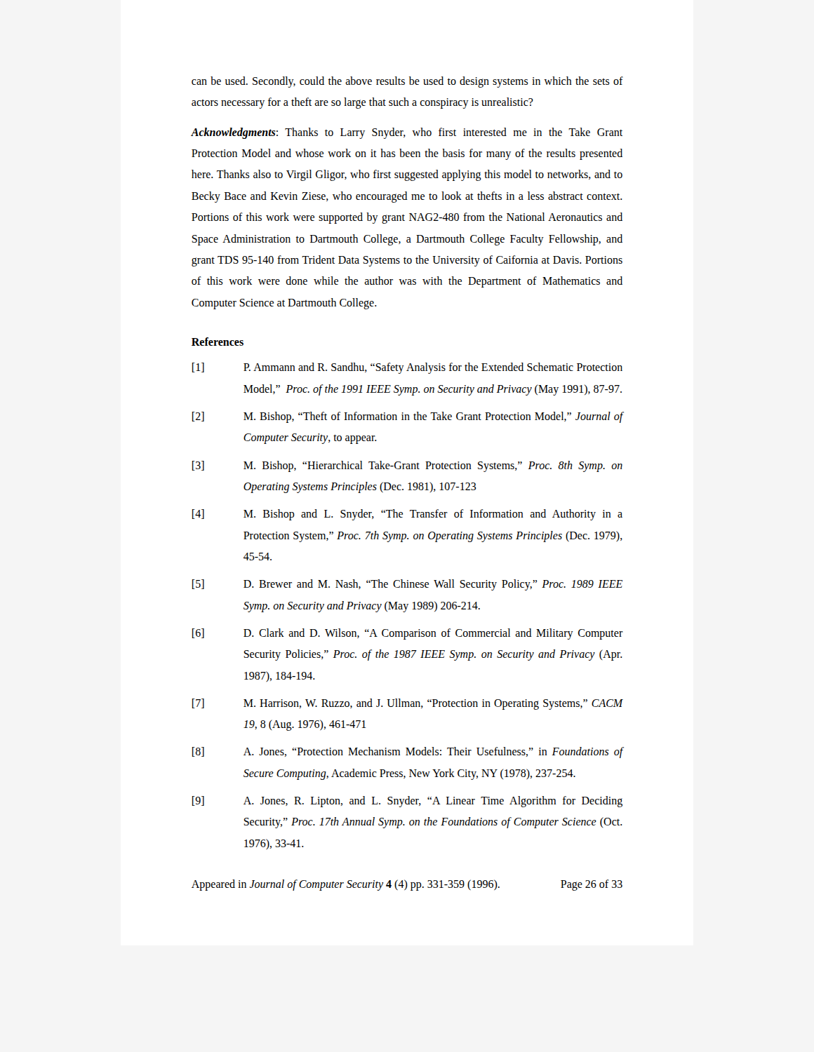can be used. Secondly, could the above results be used to design systems in which the sets of actors necessary for a theft are so large that such a conspiracy is unrealistic?
Acknowledgments: Thanks to Larry Snyder, who first interested me in the Take Grant Protection Model and whose work on it has been the basis for many of the results presented here. Thanks also to Virgil Gligor, who first suggested applying this model to networks, and to Becky Bace and Kevin Ziese, who encouraged me to look at thefts in a less abstract context. Portions of this work were supported by grant NAG2-480 from the National Aeronautics and Space Administration to Dartmouth College, a Dartmouth College Faculty Fellowship, and grant TDS 95-140 from Trident Data Systems to the University of Caifornia at Davis. Portions of this work were done while the author was with the Department of Mathematics and Computer Science at Dartmouth College.
References
[1] P. Ammann and R. Sandhu, “Safety Analysis for the Extended Schematic Protection Model,” Proc. of the 1991 IEEE Symp. on Security and Privacy (May 1991), 87-97.
[2] M. Bishop, “Theft of Information in the Take Grant Protection Model,” Journal of Computer Security, to appear.
[3] M. Bishop, “Hierarchical Take-Grant Protection Systems,” Proc. 8th Symp. on Operating Systems Principles (Dec. 1981), 107-123
[4] M. Bishop and L. Snyder, “The Transfer of Information and Authority in a Protection System,” Proc. 7th Symp. on Operating Systems Principles (Dec. 1979), 45-54.
[5] D. Brewer and M. Nash, “The Chinese Wall Security Policy,” Proc. 1989 IEEE Symp. on Security and Privacy (May 1989) 206-214.
[6] D. Clark and D. Wilson, “A Comparison of Commercial and Military Computer Security Policies,” Proc. of the 1987 IEEE Symp. on Security and Privacy (Apr. 1987), 184-194.
[7] M. Harrison, W. Ruzzo, and J. Ullman, “Protection in Operating Systems,” CACM 19, 8 (Aug. 1976), 461-471
[8] A. Jones, “Protection Mechanism Models: Their Usefulness,” in Foundations of Secure Computing, Academic Press, New York City, NY (1978), 237-254.
[9] A. Jones, R. Lipton, and L. Snyder, “A Linear Time Algorithm for Deciding Security,” Proc. 17th Annual Symp. on the Foundations of Computer Science (Oct. 1976), 33-41.
Appeared in Journal of Computer Security 4 (4) pp. 331-359 (1996).
Page 26 of 33